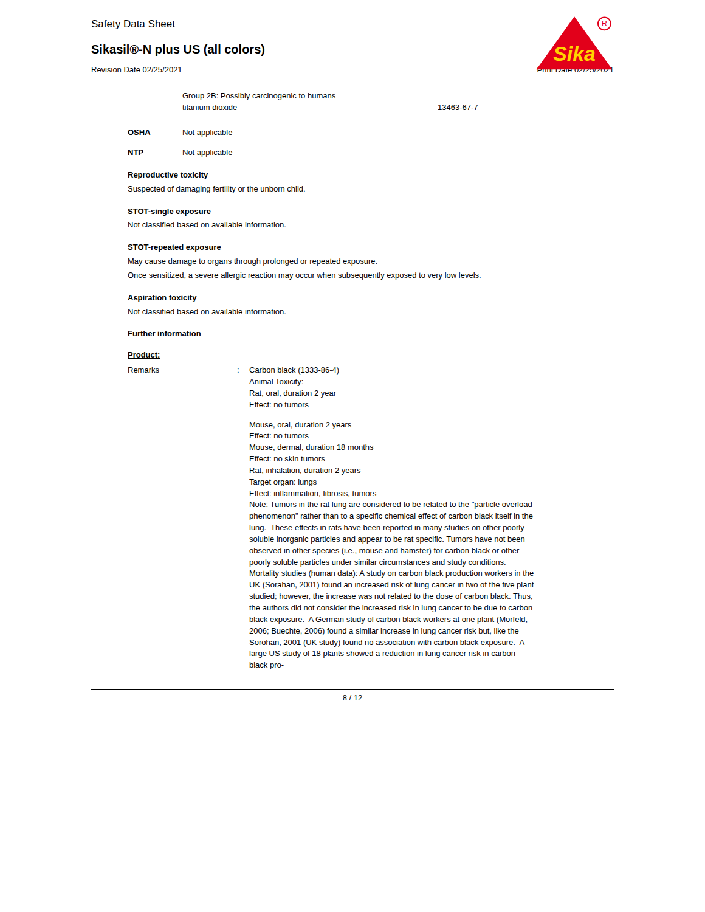Sika R
Safety Data Sheet
Sikasil®-N plus US (all colors)
Revision Date 02/25/2021 Print Date 02/25/2021
Group 2B: Possibly carcinogenic to humans
titanium dioxide 13463-67-7
OSHA
Not applicable
NTP
Not applicable
Reproductive toxicity
Suspected of damaging fertility or the unborn child.
STOT-single exposure
Not classified based on available information.
STOT-repeated exposure
May cause damage to organs through prolonged or repeated exposure.
Once sensitized, a severe allergic reaction may occur when subsequently exposed to very low levels.
Aspiration toxicity
Not classified based on available information.
Further information
Product:
Remarks
:
Carbon black (1333-86-4)
Animal Toxicity:
Rat, oral, duration 2 year
Effect: no tumors
Mouse, oral, duration 2 years
Effect: no tumors
Mouse, dermal, duration 18 months
Effect: no skin tumors
Rat, inhalation, duration 2 years
Target organ: lungs
Effect: inflammation, fibrosis, tumors
Note: Tumors in the rat lung are considered to be related to the "particle overload phenomenon" rather than to a specific chemical effect of carbon black itself in the lung. These effects in rats have been reported in many studies on other poorly soluble inorganic particles and appear to be rat specific. Tumors have not been observed in other species (i.e., mouse and hamster) for carbon black or other poorly soluble particles under similar circumstances and study conditions. Mortality studies (human data): A study on carbon black production workers in the UK (Sorahan, 2001) found an increased risk of lung cancer in two of the five plant studied; however, the increase was not related to the dose of carbon black. Thus, the authors did not consider the increased risk in lung cancer to be due to carbon black exposure. A German study of carbon black workers at one plant (Morfeld, 2006; Buechte, 2006) found a similar increase in lung cancer risk but, like the Sorohan, 2001 (UK study) found no association with carbon black exposure. A large US study of 18 plants showed a reduction in lung cancer risk in carbon black pro-
8 / 12